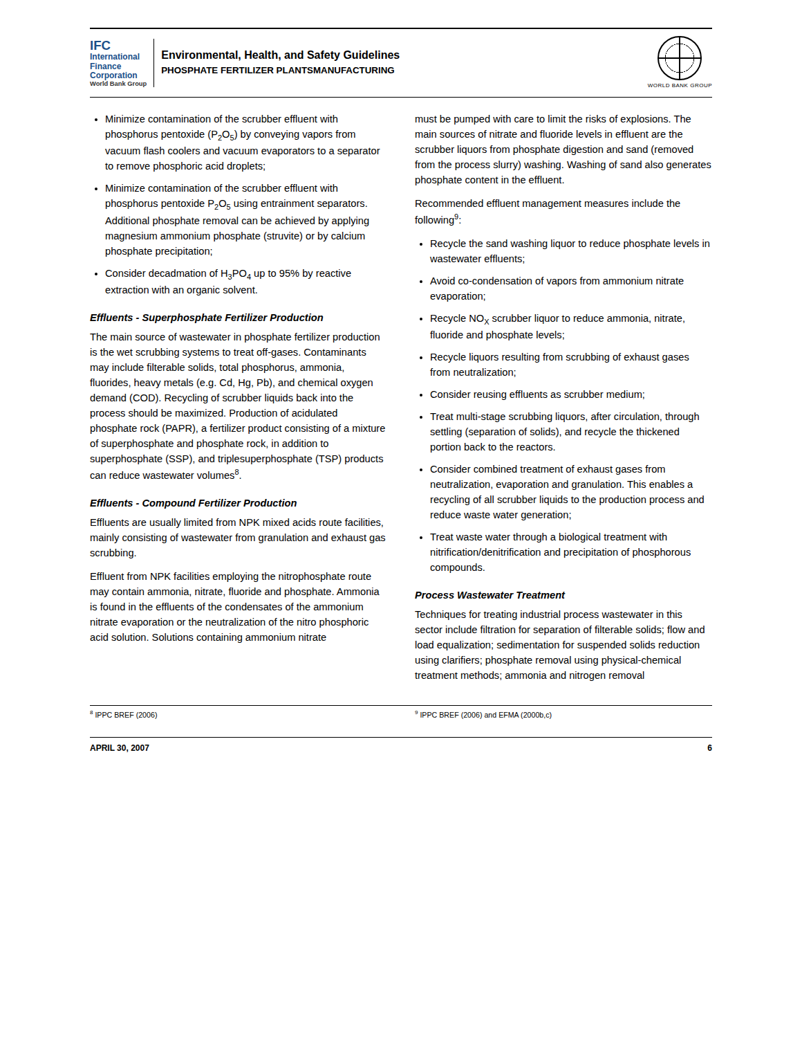IFC International
Finance
Corporation World Bank Group
Environmental, Health, and Safety Guidelines
PHOSPHATE FERTILIZER PLANTSMANUFACTURING
WORLD BANK GROUP
Minimize contamination of the scrubber effluent with phosphorus pentoxide (P2O5) by conveying vapors from vacuum flash coolers and vacuum evaporators to a separator to remove phosphoric acid droplets;
Minimize contamination of the scrubber effluent with phosphorus pentoxide P2O5 using entrainment separators. Additional phosphate removal can be achieved by applying magnesium ammonium phosphate (struvite) or by calcium phosphate precipitation;
Consider decadmation of H3PO4 up to 95% by reactive extraction with an organic solvent.
Effluents - Superphosphate Fertilizer Production
The main source of wastewater in phosphate fertilizer production is the wet scrubbing systems to treat off-gases. Contaminants may include filterable solids, total phosphorus, ammonia, fluorides, heavy metals (e.g. Cd, Hg, Pb), and chemical oxygen demand (COD). Recycling of scrubber liquids back into the process should be maximized. Production of acidulated phosphate rock (PAPR), a fertilizer product consisting of a mixture of superphosphate and phosphate rock, in addition to superphosphate (SSP), and triplesuperphosphate (TSP) products can reduce wastewater volumes8.
Effluents - Compound Fertilizer Production
Effluents are usually limited from NPK mixed acids route facilities, mainly consisting of wastewater from granulation and exhaust gas scrubbing.
Effluent from NPK facilities employing the nitrophosphate route may contain ammonia, nitrate, fluoride and phosphate. Ammonia is found in the effluents of the condensates of the ammonium nitrate evaporation or the neutralization of the nitro phosphoric acid solution. Solutions containing ammonium nitrate
must be pumped with care to limit the risks of explosions. The main sources of nitrate and fluoride levels in effluent are the scrubber liquors from phosphate digestion and sand (removed from the process slurry) washing. Washing of sand also generates phosphate content in the effluent.
Recommended effluent management measures include the following9:
Recycle the sand washing liquor to reduce phosphate levels in wastewater effluents;
Avoid co-condensation of vapors from ammonium nitrate evaporation;
Recycle NOX scrubber liquor to reduce ammonia, nitrate, fluoride and phosphate levels;
Recycle liquors resulting from scrubbing of exhaust gases from neutralization;
Consider reusing effluents as scrubber medium;
Treat multi-stage scrubbing liquors, after circulation, through settling (separation of solids), and recycle the thickened portion back to the reactors.
Consider combined treatment of exhaust gases from neutralization, evaporation and granulation. This enables a recycling of all scrubber liquids to the production process and reduce waste water generation;
Treat waste water through a biological treatment with nitrification/denitrification and precipitation of phosphorous compounds.
Process Wastewater Treatment
Techniques for treating industrial process wastewater in this sector include filtration for separation of filterable solids; flow and load equalization; sedimentation for suspended solids reduction using clarifiers; phosphate removal using physical-chemical treatment methods; ammonia and nitrogen removal
8 IPPC BREF (2006)
9 IPPC BREF (2006) and EFMA (2000b,c)
APRIL 30, 2007 6